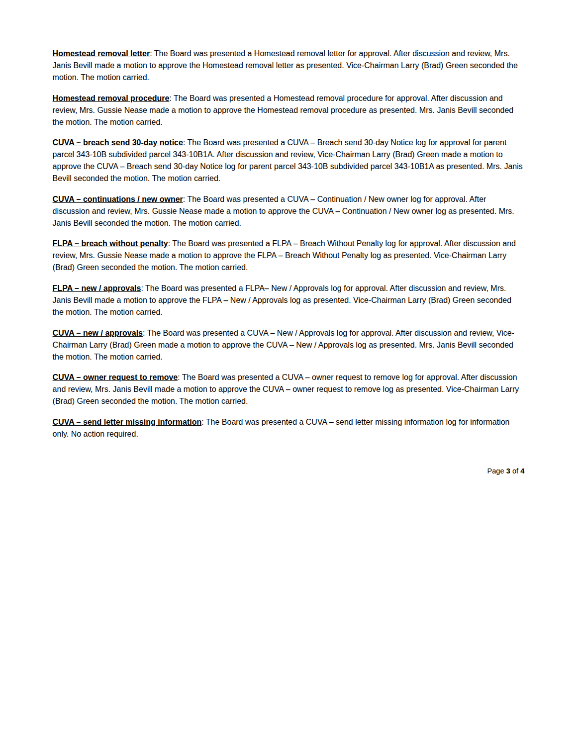Homestead removal letter: The Board was presented a Homestead removal letter for approval. After discussion and review, Mrs. Janis Bevill made a motion to approve the Homestead removal letter as presented. Vice-Chairman Larry (Brad) Green seconded the motion. The motion carried.
Homestead removal procedure: The Board was presented a Homestead removal procedure for approval. After discussion and review, Mrs. Gussie Nease made a motion to approve the Homestead removal procedure as presented. Mrs. Janis Bevill seconded the motion. The motion carried.
CUVA – breach send 30-day notice: The Board was presented a CUVA – Breach send 30-day Notice log for approval for parent parcel 343-10B subdivided parcel 343-10B1A. After discussion and review, Vice-Chairman Larry (Brad) Green made a motion to approve the CUVA – Breach send 30-day Notice log for parent parcel 343-10B subdivided parcel 343-10B1A as presented. Mrs. Janis Bevill seconded the motion. The motion carried.
CUVA – continuations / new owner: The Board was presented a CUVA – Continuation / New owner log for approval. After discussion and review, Mrs. Gussie Nease made a motion to approve the CUVA – Continuation / New owner log as presented. Mrs. Janis Bevill seconded the motion. The motion carried.
FLPA – breach without penalty: The Board was presented a FLPA – Breach Without Penalty log for approval. After discussion and review, Mrs. Gussie Nease made a motion to approve the FLPA – Breach Without Penalty log as presented. Vice-Chairman Larry (Brad) Green seconded the motion. The motion carried.
FLPA – new / approvals: The Board was presented a FLPA– New / Approvals log for approval. After discussion and review, Mrs. Janis Bevill made a motion to approve the FLPA – New / Approvals log as presented. Vice-Chairman Larry (Brad) Green seconded the motion. The motion carried.
CUVA – new / approvals: The Board was presented a CUVA – New / Approvals log for approval. After discussion and review, Vice-Chairman Larry (Brad) Green made a motion to approve the CUVA – New / Approvals log as presented. Mrs. Janis Bevill seconded the motion. The motion carried.
CUVA – owner request to remove: The Board was presented a CUVA – owner request to remove log for approval. After discussion and review, Mrs. Janis Bevill made a motion to approve the CUVA – owner request to remove log as presented. Vice-Chairman Larry (Brad) Green seconded the motion. The motion carried.
CUVA – send letter missing information: The Board was presented a CUVA – send letter missing information log for information only. No action required.
Page 3 of 4